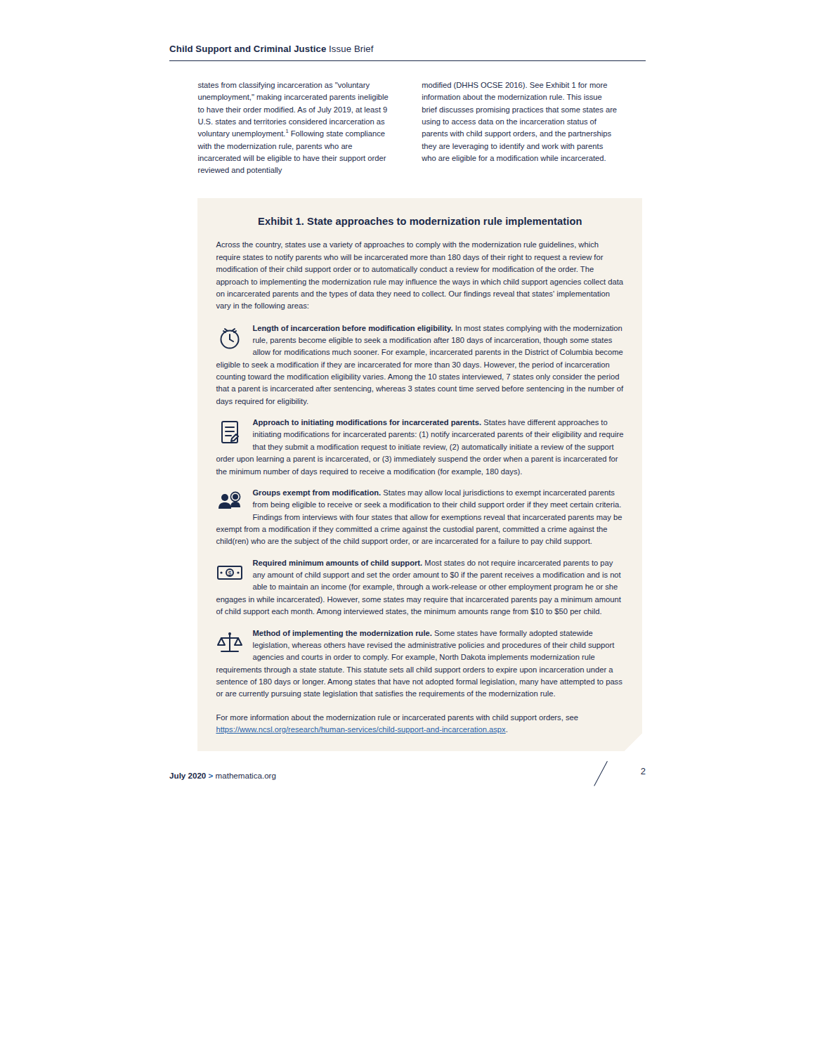Child Support and Criminal Justice Issue Brief
states from classifying incarceration as "voluntary unemployment," making incarcerated parents ineligible to have their order modified. As of July 2019, at least 9 U.S. states and territories considered incarceration as voluntary unemployment.1 Following state compliance with the modernization rule, parents who are incarcerated will be eligible to have their support order reviewed and potentially
modified (DHHS OCSE 2016). See Exhibit 1 for more information about the modernization rule. This issue brief discusses promising practices that some states are using to access data on the incarceration status of parents with child support orders, and the partnerships they are leveraging to identify and work with parents who are eligible for a modification while incarcerated.
Exhibit 1. State approaches to modernization rule implementation
Across the country, states use a variety of approaches to comply with the modernization rule guidelines, which require states to notify parents who will be incarcerated more than 180 days of their right to request a review for modification of their child support order or to automatically conduct a review for modification of the order. The approach to implementing the modernization rule may influence the ways in which child support agencies collect data on incarcerated parents and the types of data they need to collect. Our findings reveal that states' implementation vary in the following areas:
Length of incarceration before modification eligibility. In most states complying with the modernization rule, parents become eligible to seek a modification after 180 days of incarceration, though some states allow for modifications much sooner. For example, incarcerated parents in the District of Columbia become eligible to seek a modification if they are incarcerated for more than 30 days. However, the period of incarceration counting toward the modification eligibility varies. Among the 10 states interviewed, 7 states only consider the period that a parent is incarcerated after sentencing, whereas 3 states count time served before sentencing in the number of days required for eligibility.
Approach to initiating modifications for incarcerated parents. States have different approaches to initiating modifications for incarcerated parents: (1) notify incarcerated parents of their eligibility and require that they submit a modification request to initiate review, (2) automatically initiate a review of the support order upon learning a parent is incarcerated, or (3) immediately suspend the order when a parent is incarcerated for the minimum number of days required to receive a modification (for example, 180 days).
Groups exempt from modification. States may allow local jurisdictions to exempt incarcerated parents from being eligible to receive or seek a modification to their child support order if they meet certain criteria. Findings from interviews with four states that allow for exemptions reveal that incarcerated parents may be exempt from a modification if they committed a crime against the custodial parent, committed a crime against the child(ren) who are the subject of the child support order, or are incarcerated for a failure to pay child support.
$
Required minimum amounts of child support. Most states do not require incarcerated parents to pay any amount of child support and set the order amount to $0 if the parent receives a modification and is not able to maintain an income (for example, through a work-release or other employment program he or she engages in while incarcerated). However, some states may require that incarcerated parents pay a minimum amount of child support each month. Among interviewed states, the minimum amounts range from $10 to $50 per child.
Method of implementing the modernization rule. Some states have formally adopted statewide legislation, whereas others have revised the administrative policies and procedures of their child support agencies and courts in order to comply. For example, North Dakota implements modernization rule requirements through a state statute. This statute sets all child support orders to expire upon incarceration under a sentence of 180 days or longer. Among states that have not adopted formal legislation, many have attempted to pass or are currently pursuing state legislation that satisfies the requirements of the modernization rule.
For more information about the modernization rule or incarcerated parents with child support orders, see https://www.ncsl.org/research/human-services/child-support-and-incarceration.aspx.
July 2020 > mathematica.org
2